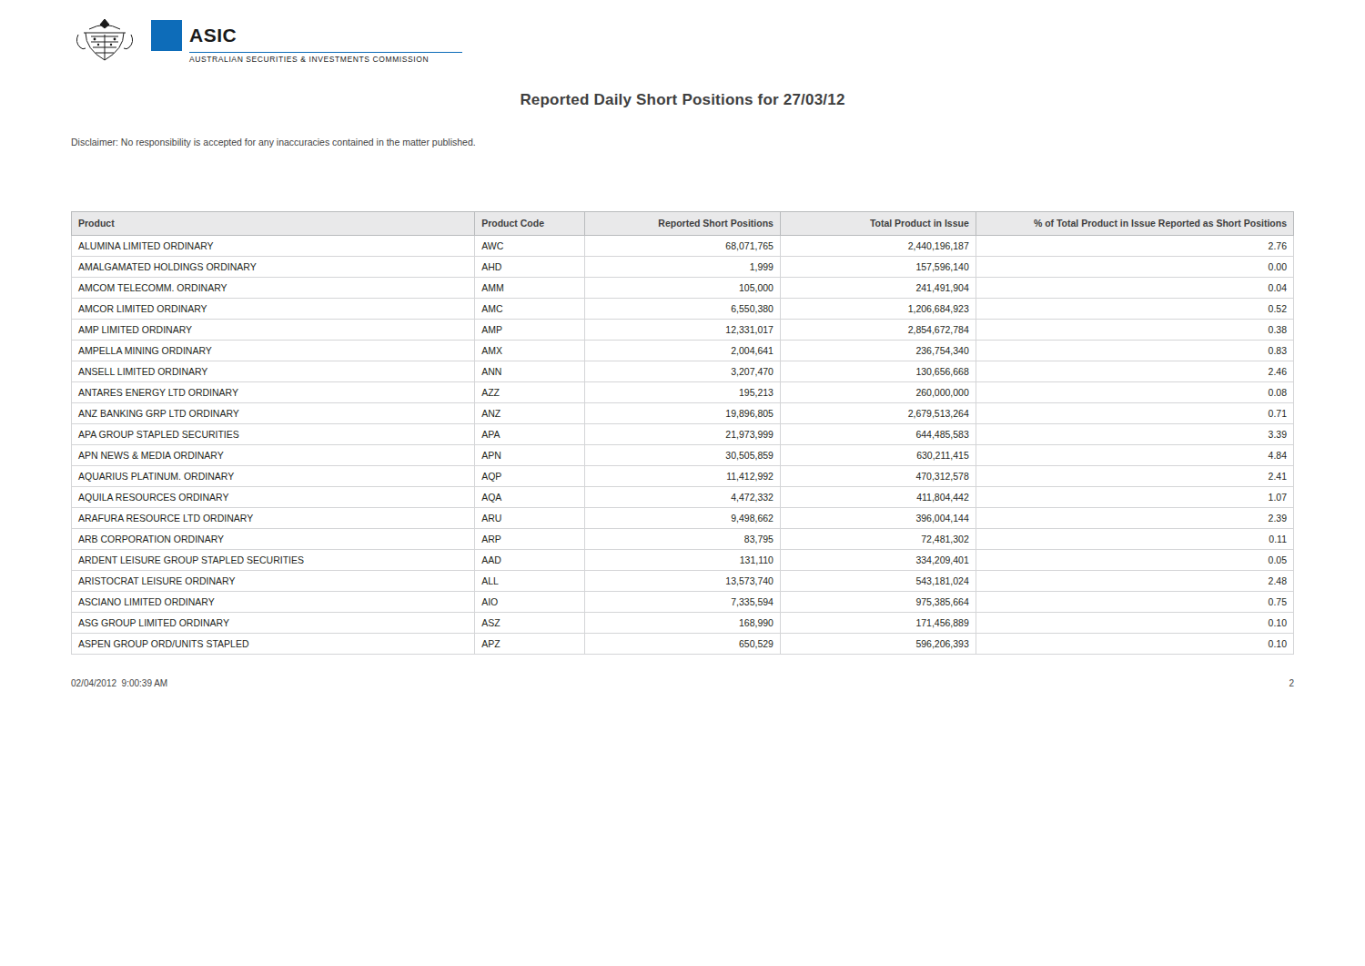ASIC
Australian Securities & Investments Commission
Reported Daily Short Positions for 27/03/12
Disclaimer: No responsibility is accepted for any inaccuracies contained in the matter published.
| Product | Product Code | Reported Short Positions | Total Product in Issue | % of Total Product in Issue Reported as Short Positions |
| --- | --- | --- | --- | --- |
| ALUMINA LIMITED ORDINARY | AWC | 68,071,765 | 2,440,196,187 | 2.76 |
| AMALGAMATED HOLDINGS ORDINARY | AHD | 1,999 | 157,596,140 | 0.00 |
| AMCOM TELECOMM. ORDINARY | AMM | 105,000 | 241,491,904 | 0.04 |
| AMCOR LIMITED ORDINARY | AMC | 6,550,380 | 1,206,684,923 | 0.52 |
| AMP LIMITED ORDINARY | AMP | 12,331,017 | 2,854,672,784 | 0.38 |
| AMPELLA MINING ORDINARY | AMX | 2,004,641 | 236,754,340 | 0.83 |
| ANSELL LIMITED ORDINARY | ANN | 3,207,470 | 130,656,668 | 2.46 |
| ANTARES ENERGY LTD ORDINARY | AZZ | 195,213 | 260,000,000 | 0.08 |
| ANZ BANKING GRP LTD ORDINARY | ANZ | 19,896,805 | 2,679,513,264 | 0.71 |
| APA GROUP STAPLED SECURITIES | APA | 21,973,999 | 644,485,583 | 3.39 |
| APN NEWS & MEDIA ORDINARY | APN | 30,505,859 | 630,211,415 | 4.84 |
| AQUARIUS PLATINUM. ORDINARY | AQP | 11,412,992 | 470,312,578 | 2.41 |
| AQUILA RESOURCES ORDINARY | AQA | 4,472,332 | 411,804,442 | 1.07 |
| ARAFURA RESOURCE LTD ORDINARY | ARU | 9,498,662 | 396,004,144 | 2.39 |
| ARB CORPORATION ORDINARY | ARP | 83,795 | 72,481,302 | 0.11 |
| ARDENT LEISURE GROUP STAPLED SECURITIES | AAD | 131,110 | 334,209,401 | 0.05 |
| ARISTOCRAT LEISURE ORDINARY | ALL | 13,573,740 | 543,181,024 | 2.48 |
| ASCIANO LIMITED ORDINARY | AIO | 7,335,594 | 975,385,664 | 0.75 |
| ASG GROUP LIMITED ORDINARY | ASZ | 168,990 | 171,456,889 | 0.10 |
| ASPEN GROUP ORD/UNITS STAPLED | APZ | 650,529 | 596,206,393 | 0.10 |
02/04/2012 9:00:39 AM
2